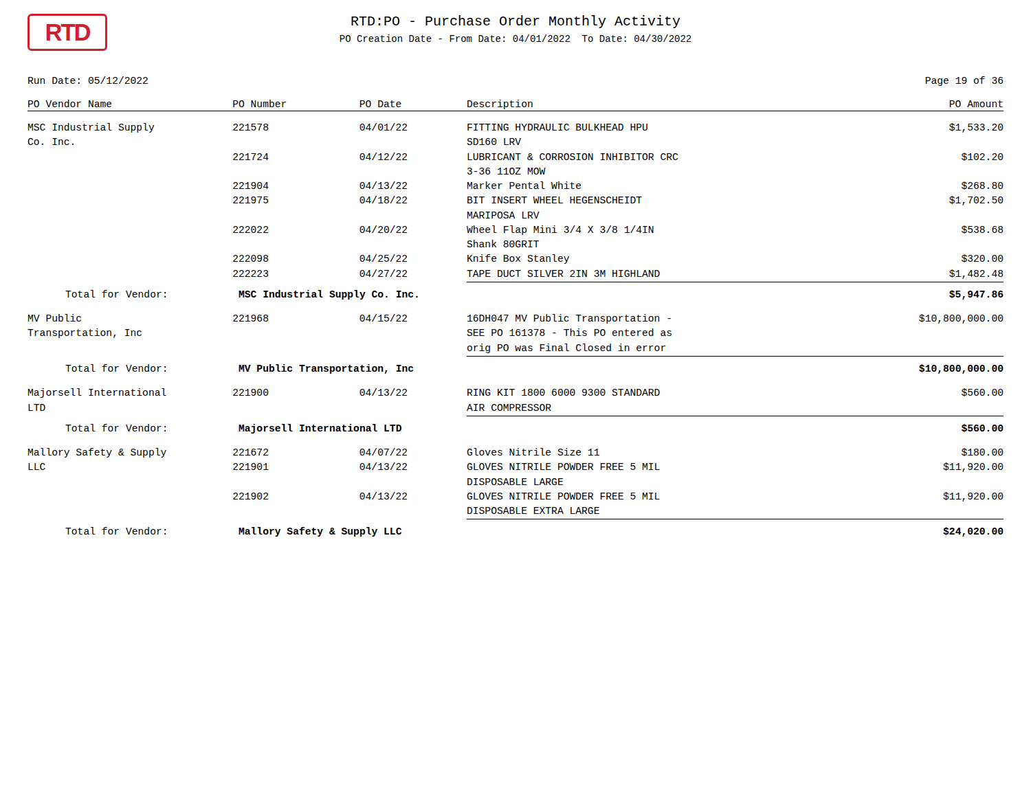RTD
RTD:PO - Purchase Order Monthly Activity
PO Creation Date - From Date: 04/01/2022 To Date: 04/30/2022
Run Date: 05/12/2022
Page 19 of 36
| PO Vendor Name | PO Number | PO Date | Description | PO Amount |
| --- | --- | --- | --- | --- |
| MSC Industrial Supply | 221578 | 04/01/22 | FITTING HYDRAULIC BULKHEAD HPU | $1,533.20 |
| Co. Inc. | | | SD160 LRV | |
| | 221724 | 04/12/22 | LUBRICANT & CORROSION INHIBITOR CRC | $102.20 |
| | | | 3-36 11OZ MOW | |
| | 221904 | 04/13/22 | Marker Pental White | $268.80 |
| | 221975 | 04/18/22 | BIT INSERT WHEEL HEGENSCHEIDT | $1,702.50 |
| | | | MARIPOSA LRV | |
| | 222022 | 04/20/22 | Wheel Flap Mini 3/4 X 3/8 1/4IN | $538.68 |
| | | | Shank 80GRIT | |
| | 222098 | 04/25/22 | Knife Box Stanley | $320.00 |
| | 222223 | 04/27/22 | TAPE DUCT SILVER 2IN 3M HIGHLAND | $1,482.48 |
| Total for Vendor: | MSC Industrial Supply Co. Inc. | $5,947.86 |
| MV Public | 221968 | 04/15/22 | 16DH047 MV Public Transportation - | $10,800,000.00 |
| Transportation, Inc | | | SEE PO 161378 - This PO entered as | |
| | | | orig PO was Final Closed in error | |
| Total for Vendor: | MV Public Transportation, Inc | $10,800,000.00 |
| Majorsell International | 221900 | 04/13/22 | RING KIT 1800 6000 9300 STANDARD | $560.00 |
| LTD | | | AIR COMPRESSOR | |
| Total for Vendor: | Majorsell International LTD | $560.00 |
| Mallory Safety & Supply | 221672 | 04/07/22 | Gloves Nitrile Size 11 | $180.00 |
| LLC | 221901 | 04/13/22 | GLOVES NITRILE POWDER FREE 5 MIL | $11,920.00 |
| | | | DISPOSABLE LARGE | |
| | 221902 | 04/13/22 | GLOVES NITRILE POWDER FREE 5 MIL | $11,920.00 |
| | | | DISPOSABLE EXTRA LARGE | |
| Total for Vendor: | Mallory Safety & Supply LLC | $24,020.00 |